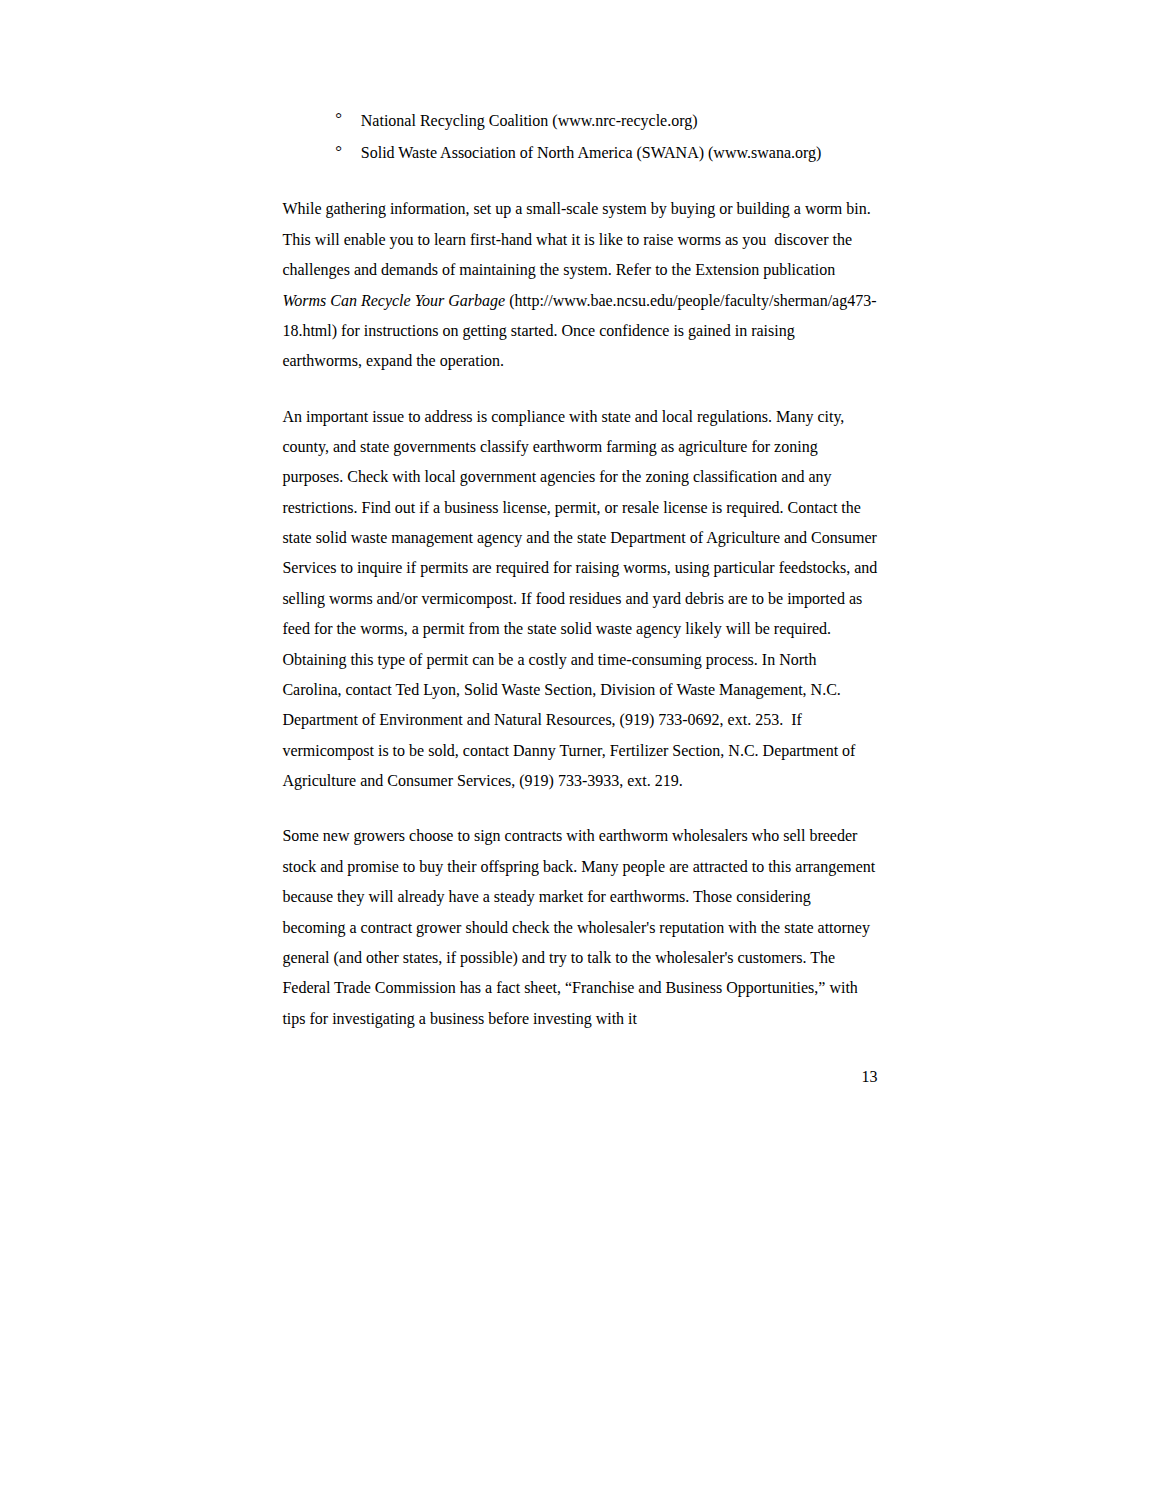National Recycling Coalition (www.nrc-recycle.org)
Solid Waste Association of North America (SWANA) (www.swana.org)
While gathering information, set up a small-scale system by buying or building a worm bin. This will enable you to learn first-hand what it is like to raise worms as you discover the challenges and demands of maintaining the system. Refer to the Extension publication Worms Can Recycle Your Garbage (http://www.bae.ncsu.edu/people/faculty/sherman/ag473-18.html) for instructions on getting started. Once confidence is gained in raising earthworms, expand the operation.
An important issue to address is compliance with state and local regulations. Many city, county, and state governments classify earthworm farming as agriculture for zoning purposes. Check with local government agencies for the zoning classification and any restrictions. Find out if a business license, permit, or resale license is required. Contact the state solid waste management agency and the state Department of Agriculture and Consumer Services to inquire if permits are required for raising worms, using particular feedstocks, and selling worms and/or vermicompost. If food residues and yard debris are to be imported as feed for the worms, a permit from the state solid waste agency likely will be required. Obtaining this type of permit can be a costly and time-consuming process. In North Carolina, contact Ted Lyon, Solid Waste Section, Division of Waste Management, N.C. Department of Environment and Natural Resources, (919) 733-0692, ext. 253. If vermicompost is to be sold, contact Danny Turner, Fertilizer Section, N.C. Department of Agriculture and Consumer Services, (919) 733-3933, ext. 219.
Some new growers choose to sign contracts with earthworm wholesalers who sell breeder stock and promise to buy their offspring back. Many people are attracted to this arrangement because they will already have a steady market for earthworms. Those considering becoming a contract grower should check the wholesaler's reputation with the state attorney general (and other states, if possible) and try to talk to the wholesaler's customers. The Federal Trade Commission has a fact sheet, “Franchise and Business Opportunities,” with tips for investigating a business before investing with it
13